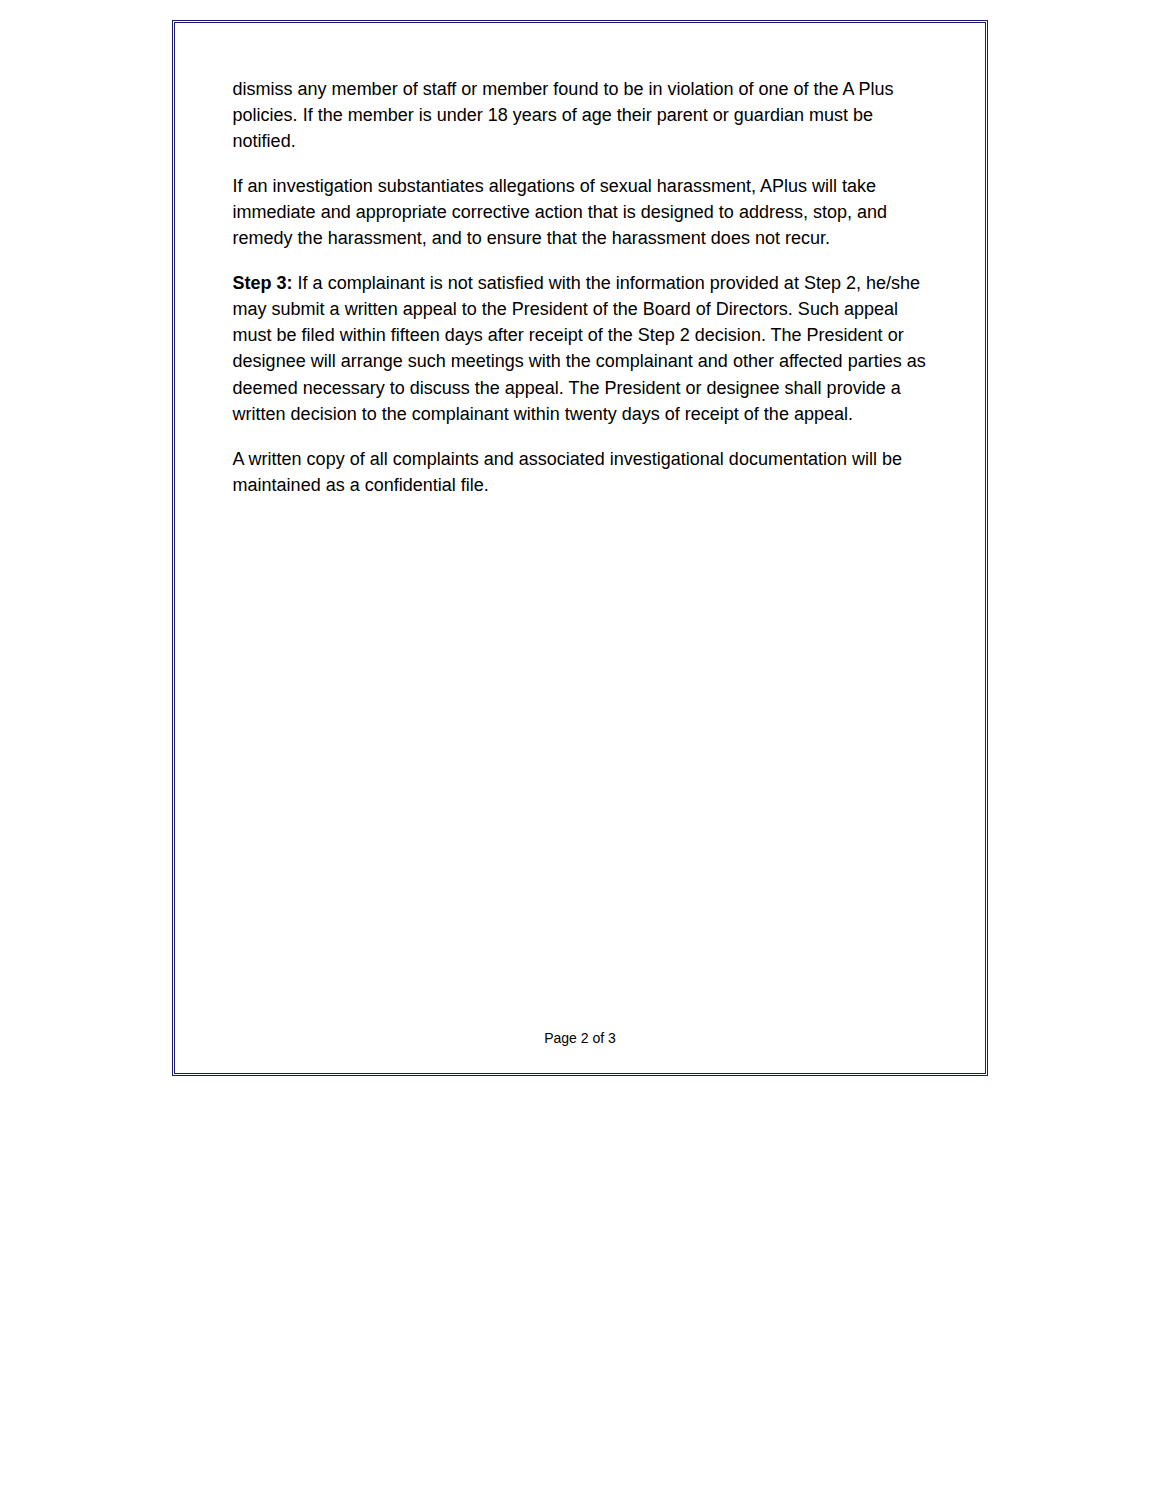dismiss any member of staff or member found to be in violation of one of the A Plus policies. If the member is under 18 years of age their parent or guardian must be notified.
If an investigation substantiates allegations of sexual harassment, APlus will take immediate and appropriate corrective action that is designed to address, stop, and remedy the harassment, and to ensure that the harassment does not recur.
Step 3: If a complainant is not satisfied with the information provided at Step 2, he/she may submit a written appeal to the President of the Board of Directors. Such appeal must be filed within fifteen days after receipt of the Step 2 decision. The President or designee will arrange such meetings with the complainant and other affected parties as deemed necessary to discuss the appeal. The President or designee shall provide a written decision to the complainant within twenty days of receipt of the appeal.
A written copy of all complaints and associated investigational documentation will be maintained as a confidential file.
Page 2 of 3